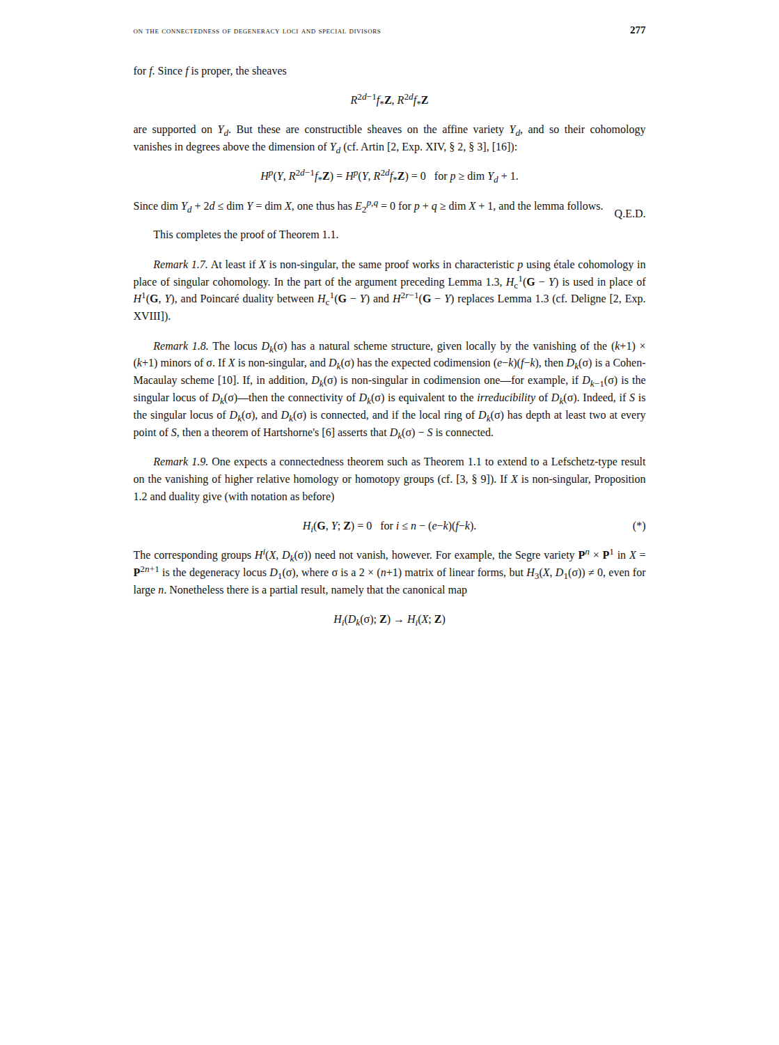on the connectedness of degeneracy loci and special divisors 277
for f. Since f is proper, the sheaves
R2d−1f*Z, R2df*Z
are supported on Yd. But these are constructible sheaves on the affine variety Yd, and so their cohomology vanishes in degrees above the dimension of Yd (cf. Artin [2, Exp. XIV, § 2, § 3], [16]):
Hp(Y, R2d−1f*Z) = Hp(Y, R2df*Z) = 0 for p ≥ dim Yd + 1.
Since dim Yd + 2d ≤ dim Y = dim X, one thus has E2p,q = 0 for p + q ≥ dim X + 1, and the lemma follows.
Q.E.D.
This completes the proof of Theorem 1.1.
Remark 1.7. At least if X is non-singular, the same proof works in characteristic p using étale cohomology in place of singular cohomology. In the part of the argument preceding Lemma 1.3, Hc1(G − Y) is used in place of H1(G, Y), and Poincaré duality between Hc1(G − Y) and H2r−1(G − Y) replaces Lemma 1.3 (cf. Deligne [2, Exp. XVIII]).
Remark 1.8. The locus Dk(σ) has a natural scheme structure, given locally by the vanishing of the (k+1) × (k+1) minors of σ. If X is non-singular, and Dk(σ) has the expected codimension (e−k)(f−k), then Dk(σ) is a Cohen-Macaulay scheme [10]. If, in addition, Dk(σ) is non-singular in codimension one—for example, if Dk−1(σ) is the singular locus of Dk(σ)—then the connectivity of Dk(σ) is equivalent to the irreducibility of Dk(σ). Indeed, if S is the singular locus of Dk(σ), and Dk(σ) is connected, and if the local ring of Dk(σ) has depth at least two at every point of S, then a theorem of Hartshorne's [6] asserts that Dk(σ) − S is connected.
Remark 1.9. One expects a connectedness theorem such as Theorem 1.1 to extend to a Lefschetz-type result on the vanishing of higher relative homology or homotopy groups (cf. [3, § 9]). If X is non-singular, Proposition 1.2 and duality give (with notation as before)
Hi(G, Y; Z) = 0 for i ≤ n − (e−k)(f−k). (*)
The corresponding groups Hi(X, Dk(σ)) need not vanish, however. For example, the Segre variety Pn × P1 in X = P2n+1 is the degeneracy locus D1(σ), where σ is a 2 × (n+1) matrix of linear forms, but H3(X, D1(σ)) ≠ 0, even for large n. Nonetheless there is a partial result, namely that the canonical map
Hi(Dk(σ); Z) → Hi(X; Z)